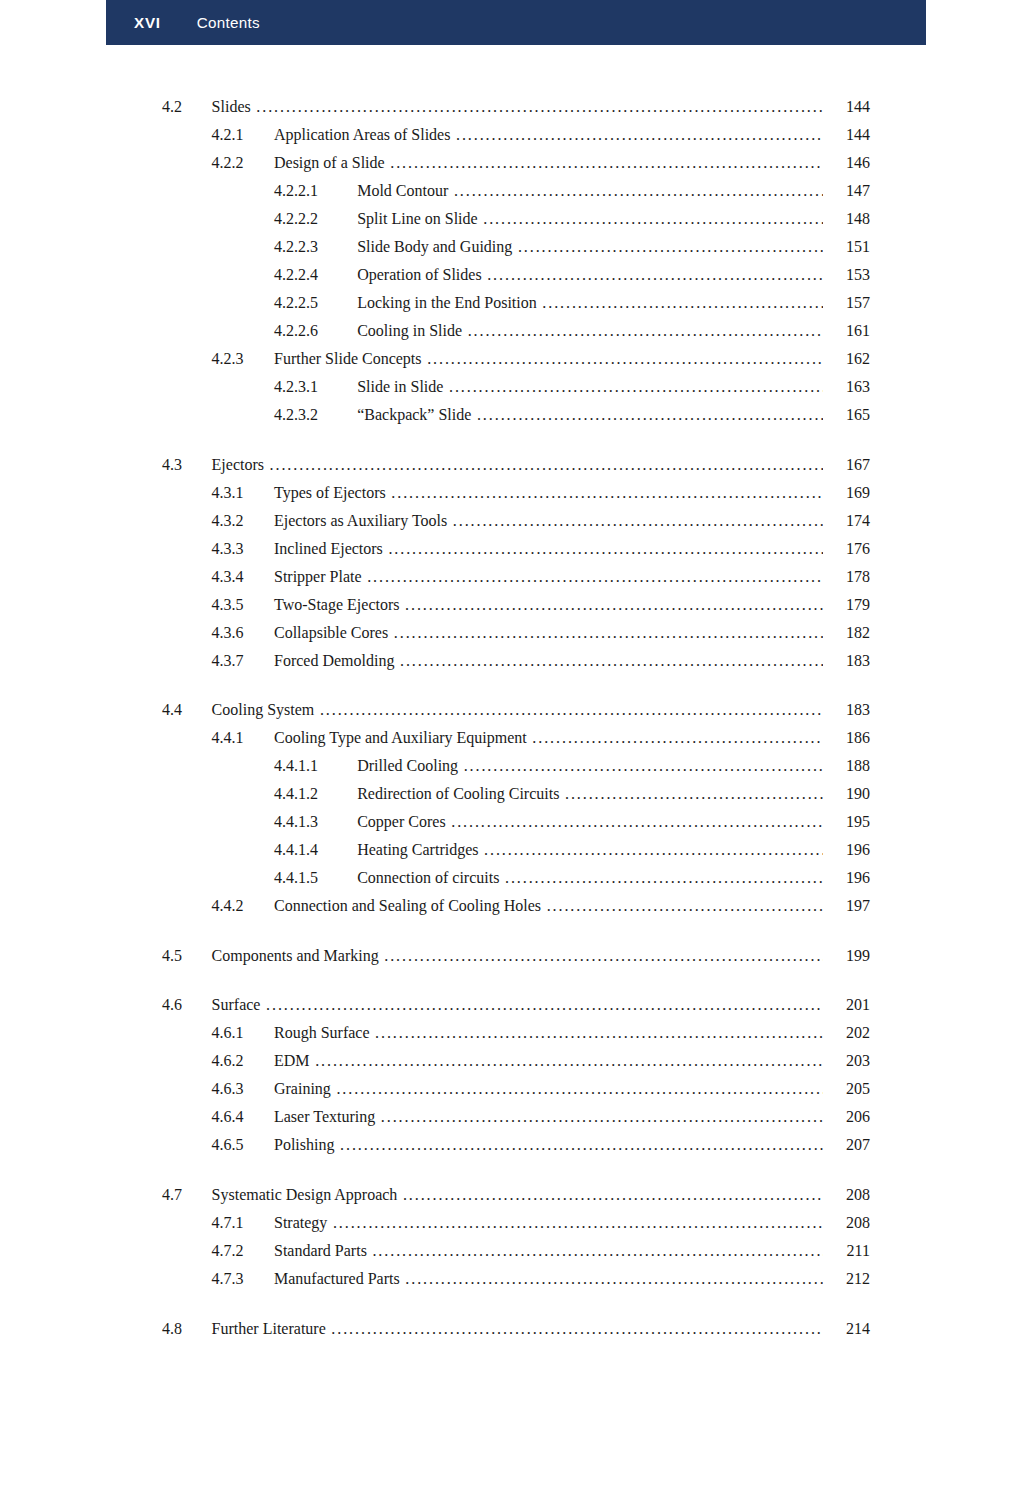XVI Contents
4.2 Slides ................................................................................................... 144
4.2.1 Application Areas of Slides ................................................................................................... 144
4.2.2 Design of a Slide ................................................................................................... 146
4.2.2.1 Mold Contour ................................................................................................... 147
4.2.2.2 Split Line on Slide ................................................................................................... 148
4.2.2.3 Slide Body and Guiding ................................................................................................... 151
4.2.2.4 Operation of Slides ................................................................................................... 153
4.2.2.5 Locking in the End Position ................................................................................................... 157
4.2.2.6 Cooling in Slide ................................................................................................... 161
4.2.3 Further Slide Concepts ................................................................................................... 162
4.2.3.1 Slide in Slide ................................................................................................... 163
4.2.3.2 “Backpack” Slide ................................................................................................... 165
4.3 Ejectors ................................................................................................... 167
4.3.1 Types of Ejectors ................................................................................................... 169
4.3.2 Ejectors as Auxiliary Tools ................................................................................................... 174
4.3.3 Inclined Ejectors ................................................................................................... 176
4.3.4 Stripper Plate ................................................................................................... 178
4.3.5 Two-Stage Ejectors ................................................................................................... 179
4.3.6 Collapsible Cores ................................................................................................... 182
4.3.7 Forced Demolding ................................................................................................... 183
4.4 Cooling System ................................................................................................... 183
4.4.1 Cooling Type and Auxiliary Equipment ................................................................................................... 186
4.4.1.1 Drilled Cooling ................................................................................................... 188
4.4.1.2 Redirection of Cooling Circuits ................................................................................................... 190
4.4.1.3 Copper Cores ................................................................................................... 195
4.4.1.4 Heating Cartridges ................................................................................................... 196
4.4.1.5 Connection of circuits ................................................................................................... 196
4.4.2 Connection and Sealing of Cooling Holes ................................................................................................... 197
4.5 Components and Marking ................................................................................................... 199
4.6 Surface ................................................................................................... 201
4.6.1 Rough Surface ................................................................................................... 202
4.6.2 EDM ................................................................................................... 203
4.6.3 Graining ................................................................................................... 205
4.6.4 Laser Texturing ................................................................................................... 206
4.6.5 Polishing ................................................................................................... 207
4.7 Systematic Design Approach ................................................................................................... 208
4.7.1 Strategy ................................................................................................... 208
4.7.2 Standard Parts ................................................................................................... 211
4.7.3 Manufactured Parts ................................................................................................... 212
4.8 Further Literature ................................................................................................... 214